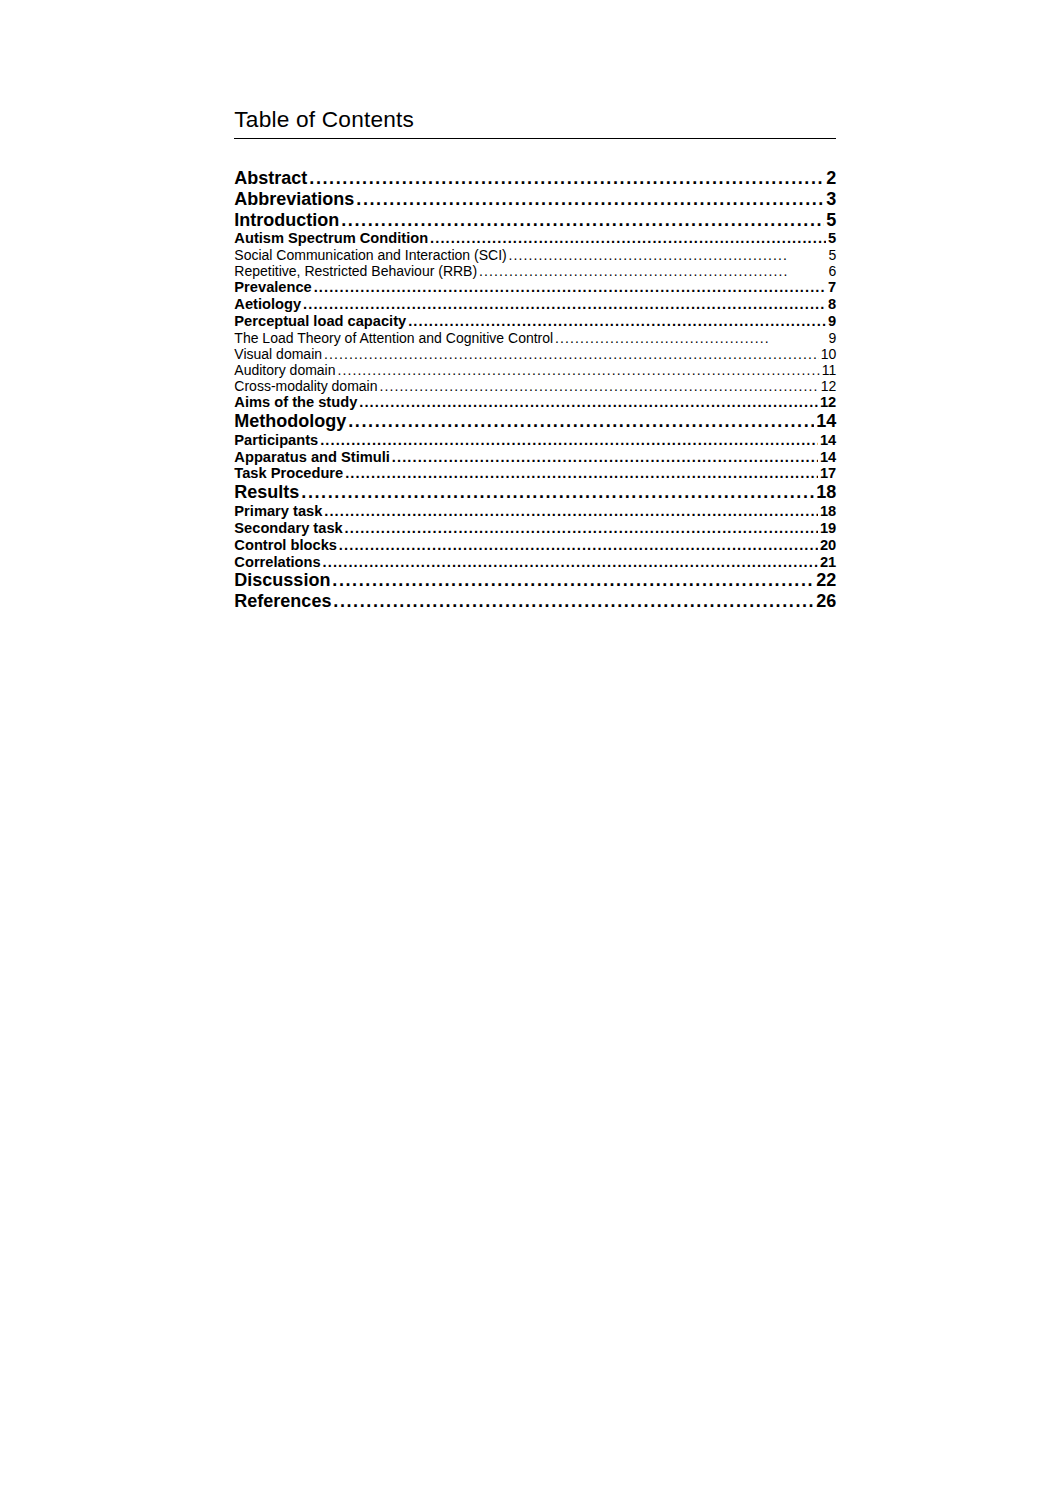Table of Contents
Abstract .................................................................................................. 2
Abbreviations ......................................................................................... 3
Introduction ............................................................................................ 5
Autism Spectrum Condition .................................................................................. 5
Social Communication and Interaction (SCI) ........................................................ 5
Repetitive, Restricted Behaviour (RRB) .............................................................. 6
Prevalence .......................................................................................................... 7
Aetiology ............................................................................................................. 8
Perceptual load capacity ....................................................................................... 9
The Load Theory of Attention and Cognitive Control ........................................... 9
Visual domain ....................................................................................................... 10
Auditory domain .................................................................................................... 11
Cross-modality domain ......................................................................................... 12
Aims of the study .................................................................................................. 12
Methodology ....................................................................................... 14
Participants ......................................................................................................... 14
Apparatus and Stimuli .......................................................................................... 14
Task Procedure .................................................................................................... 17
Results .................................................................................................. 18
Primary task ........................................................................................................ 18
Secondary task ................................................................................................... 19
Control blocks ..................................................................................................... 20
Correlations ........................................................................................................ 21
Discussion ........................................................................................... 22
References ........................................................................................... 26